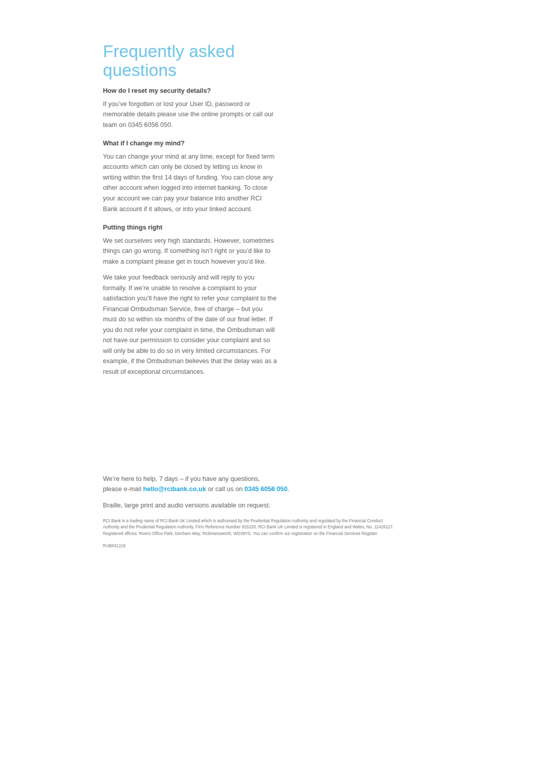Frequently asked questions
How do I reset my security details?
If you’ve forgotten or lost your User ID, password or memorable details please use the online prompts or call our team on 0345 6056 050.
What if I change my mind?
You can change your mind at any time, except for fixed term accounts which can only be closed by letting us know in writing within the first 14 days of funding. You can close any other account when logged into internet banking. To close your account we can pay your balance into another RCI Bank account if it allows, or into your linked account.
Putting things right
We set ourselves very high standards. However, sometimes things can go wrong. If something isn’t right or you’d like to make a complaint please get in touch however you’d like.
We take your feedback seriously and will reply to you formally. If we’re unable to resolve a complaint to your satisfaction you’ll have the right to refer your complaint to the Financial Ombudsman Service, free of charge – but you must do so within six months of the date of our final letter. If you do not refer your complaint in time, the Ombudsman will not have our permission to consider your complaint and so will only be able to do so in very limited circumstances. For example, if the Ombudsman believes that the delay was as a result of exceptional circumstances.
We’re here to help, 7 days – if you have any questions,
please e-mail hello@rcibank.co.uk or call us on 0345 6056 050.
Braille, large print and audio versions available on request.
RCI Bank is a trading name of RCI Bank UK Limited which is authorised by the Prudential Regulation Authority and regulated by the Financial Conduct Authority and the Prudential Regulation Authority. Firm Reference Number 815220. RCI Bank UK Limited is registered in England and Wales, No. 11429127. Registered offices: Rivers Office Park, Denham Way, Rickmansworth, WD39YS. You can confirm our registration on the Financial Services Register.
RAB041219